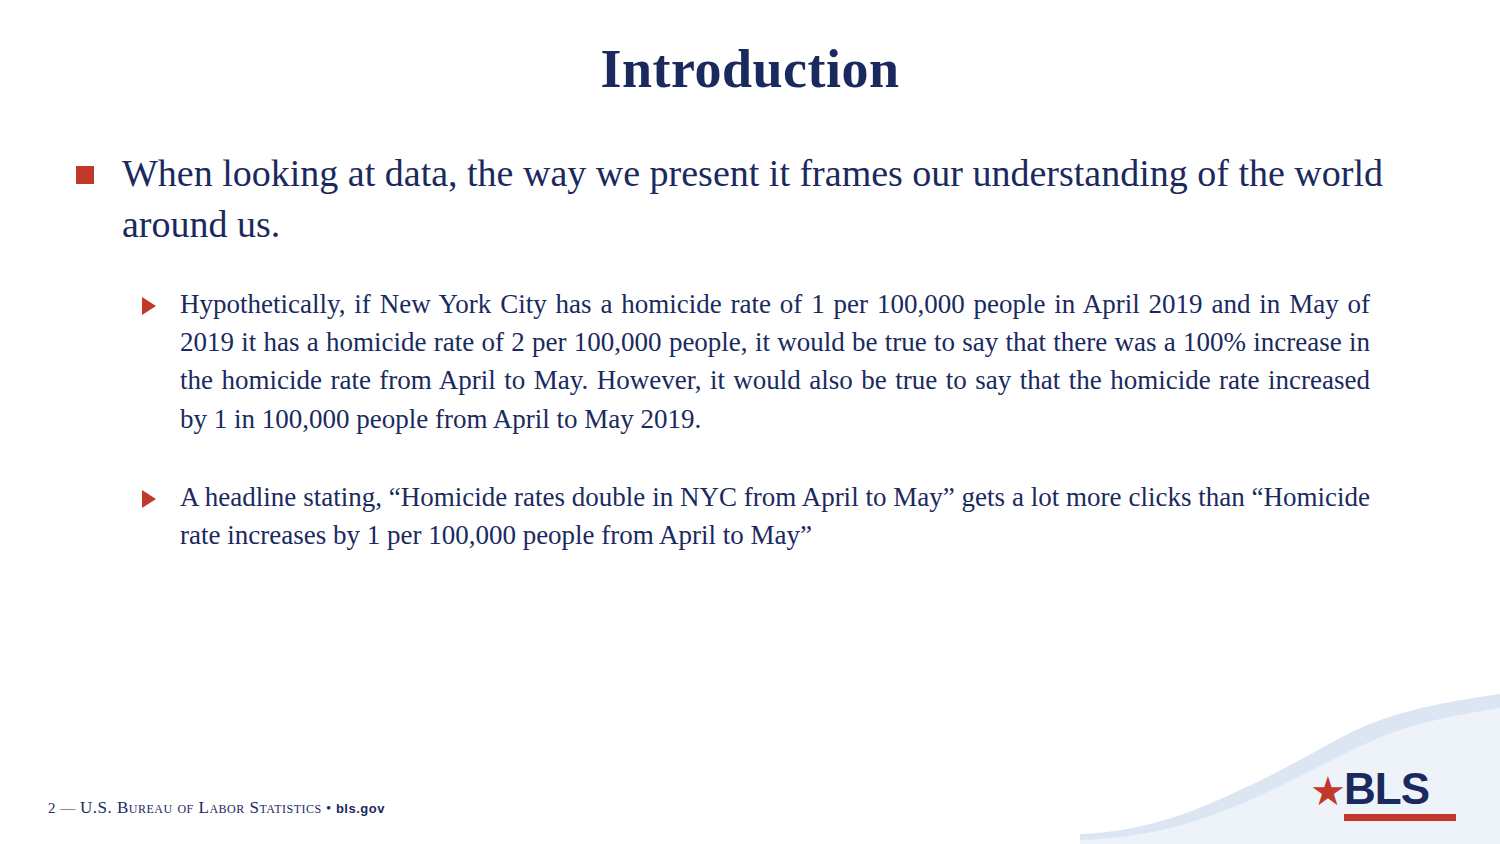Introduction
When looking at data, the way we present it frames our understanding of the world around us.
Hypothetically, if New York City has a homicide rate of 1 per 100,000 people in April 2019 and in May of 2019 it has a homicide rate of 2 per 100,000 people, it would be true to say that there was a 100% increase in the homicide rate from April to May. However, it would also be true to say that the homicide rate increased by 1 in 100,000 people from April to May 2019.
A headline stating, “Homicide rates double in NYC from April to May” gets a lot more clicks than “Homicide rate increases by 1 per 100,000 people from April to May”
2 — U.S. Bureau of Labor Statistics • bls.gov
★ BLS